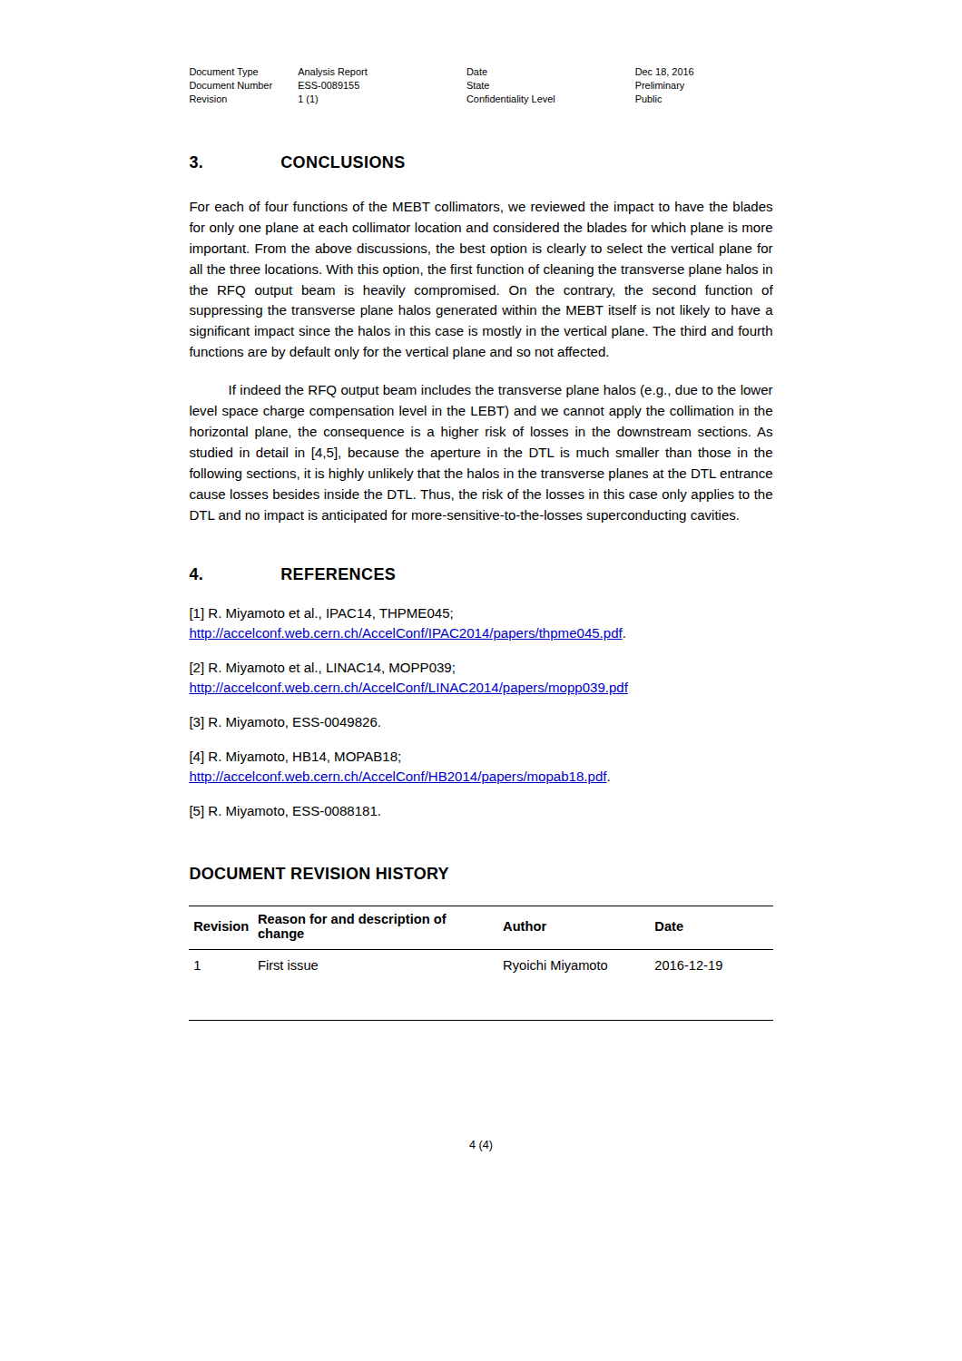| Document Type | Analysis Report | Date | Dec 18, 2016 |
| Document Number | ESS-0089155 | State | Preliminary |
| Revision | 1 (1) | Confidentiality Level | Public |
3. CONCLUSIONS
For each of four functions of the MEBT collimators, we reviewed the impact to have the blades for only one plane at each collimator location and considered the blades for which plane is more important. From the above discussions, the best option is clearly to select the vertical plane for all the three locations. With this option, the first function of cleaning the transverse plane halos in the RFQ output beam is heavily compromised. On the contrary, the second function of suppressing the transverse plane halos generated within the MEBT itself is not likely to have a significant impact since the halos in this case is mostly in the vertical plane. The third and fourth functions are by default only for the vertical plane and so not affected.
If indeed the RFQ output beam includes the transverse plane halos (e.g., due to the lower level space charge compensation level in the LEBT) and we cannot apply the collimation in the horizontal plane, the consequence is a higher risk of losses in the downstream sections. As studied in detail in [4,5], because the aperture in the DTL is much smaller than those in the following sections, it is highly unlikely that the halos in the transverse planes at the DTL entrance cause losses besides inside the DTL. Thus, the risk of the losses in this case only applies to the DTL and no impact is anticipated for more-sensitive-to-the-losses superconducting cavities.
4. REFERENCES
[1] R. Miyamoto et al., IPAC14, THPME045;
http://accelconf.web.cern.ch/AccelConf/IPAC2014/papers/thpme045.pdf.
[2] R. Miyamoto et al., LINAC14, MOPP039;
http://accelconf.web.cern.ch/AccelConf/LINAC2014/papers/mopp039.pdf
[3] R. Miyamoto, ESS-0049826.
[4] R. Miyamoto, HB14, MOPAB18;
http://accelconf.web.cern.ch/AccelConf/HB2014/papers/mopab18.pdf.
[5] R. Miyamoto, ESS-0088181.
DOCUMENT REVISION HISTORY
| Revision | Reason for and description of change | Author | Date |
| --- | --- | --- | --- |
| 1 | First issue | Ryoichi Miyamoto | 2016-12-19 |
4 (4)